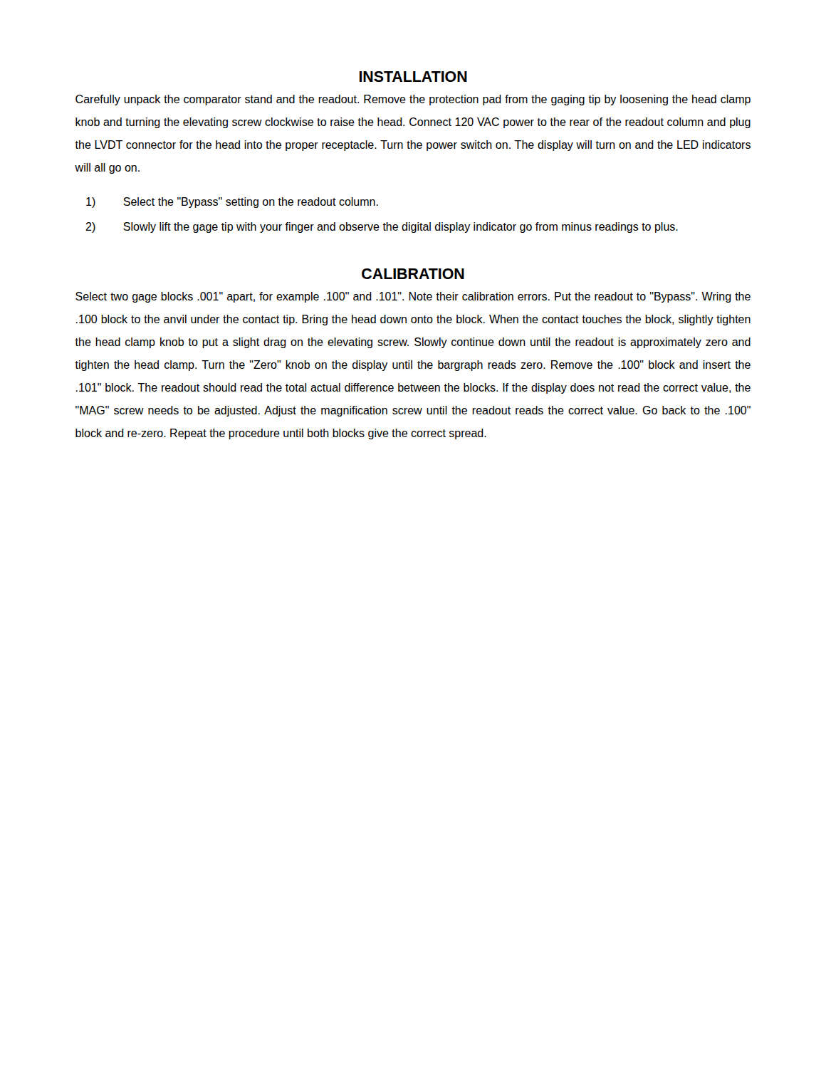INSTALLATION
Carefully unpack the comparator stand and the readout. Remove the protection pad from the gaging tip by loosening the head clamp knob and turning the elevating screw clockwise to raise the head. Connect 120 VAC power to the rear of the readout column and plug the LVDT connector for the head into the proper receptacle. Turn the power switch on. The display will turn on and the LED indicators will all go on.
1) Select the "Bypass" setting on the readout column.
2) Slowly lift the gage tip with your finger and observe the digital display indicator go from minus readings to plus.
CALIBRATION
Select two gage blocks .001" apart, for example .100" and .101". Note their calibration errors. Put the readout to "Bypass". Wring the .100 block to the anvil under the contact tip. Bring the head down onto the block. When the contact touches the block, slightly tighten the head clamp knob to put a slight drag on the elevating screw. Slowly continue down until the readout is approximately zero and tighten the head clamp. Turn the "Zero" knob on the display until the bargraph reads zero. Remove the .100" block and insert the .101" block. The readout should read the total actual difference between the blocks. If the display does not read the correct value, the "MAG" screw needs to be adjusted. Adjust the magnification screw until the readout reads the correct value. Go back to the .100" block and re-zero. Repeat the procedure until both blocks give the correct spread.